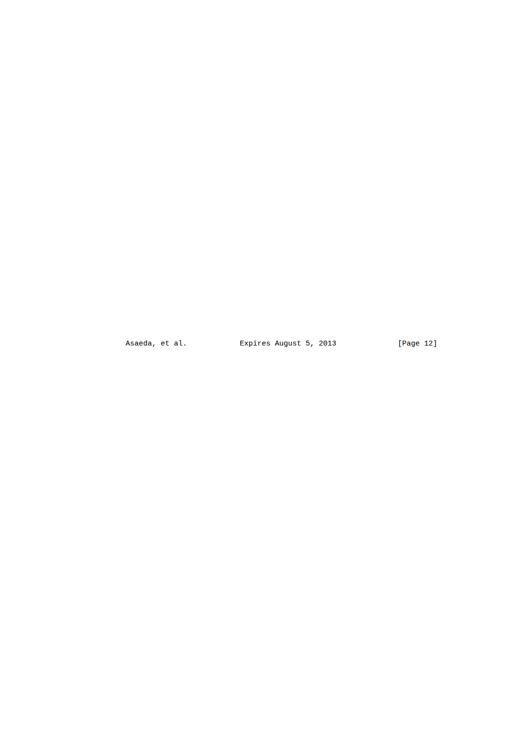Asaeda, et al. Expires August 5, 2013 [Page 12]